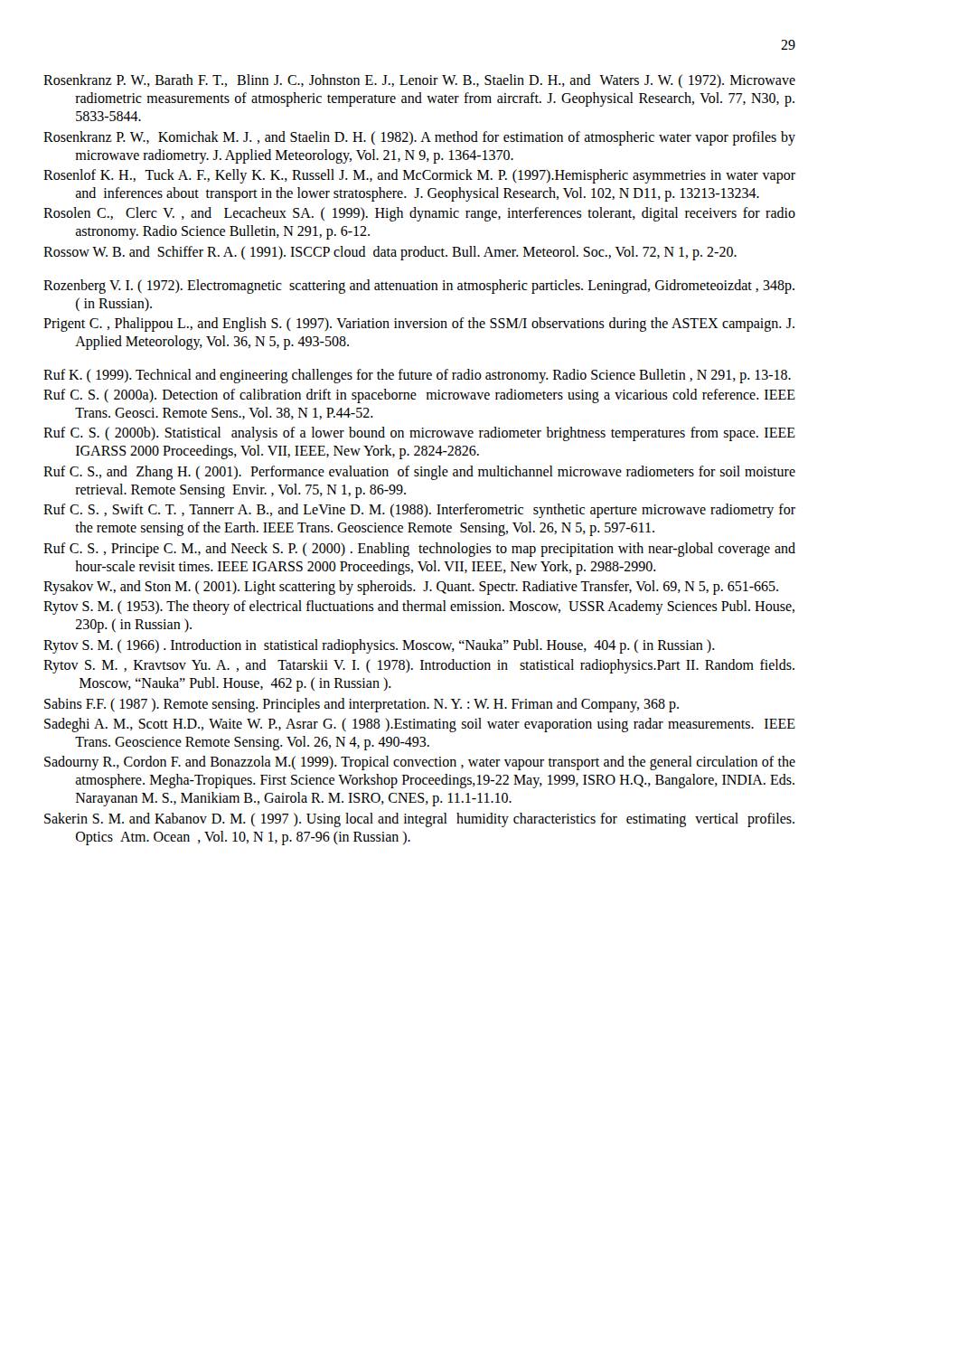29
Rosenkranz P. W., Barath F. T., Blinn J. C., Johnston E. J., Lenoir W. B., Staelin D. H., and Waters J. W. ( 1972). Microwave radiometric measurements of atmospheric temperature and water from aircraft. J. Geophysical Research, Vol. 77, N30, p. 5833-5844.
Rosenkranz P. W., Komichak M. J. , and Staelin D. H. ( 1982). A method for estimation of atmospheric water vapor profiles by microwave radiometry. J. Applied Meteorology, Vol. 21, N 9, p. 1364-1370.
Rosenlof K. H., Tuck A. F., Kelly K. K., Russell J. M., and McCormick M. P. (1997).Hemispheric asymmetries in water vapor and inferences about transport in the lower stratosphere. J. Geophysical Research, Vol. 102, N D11, p. 13213-13234.
Rosolen C., Clerc V. , and Lecacheux SA. ( 1999). High dynamic range, interferences tolerant, digital receivers for radio astronomy. Radio Science Bulletin, N 291, p. 6-12.
Rossow W. B. and Schiffer R. A. ( 1991). ISCCP cloud data product. Bull. Amer. Meteorol. Soc., Vol. 72, N 1, p. 2-20.
Rozenberg V. I. ( 1972). Electromagnetic scattering and attenuation in atmospheric particles. Leningrad, Gidrometeoizdat , 348p. ( in Russian).
Prigent C. , Phalippou L., and English S. ( 1997). Variation inversion of the SSM/I observations during the ASTEX campaign. J. Applied Meteorology, Vol. 36, N 5, p. 493-508.
Ruf K. ( 1999). Technical and engineering challenges for the future of radio astronomy. Radio Science Bulletin , N 291, p. 13-18.
Ruf C. S. ( 2000a). Detection of calibration drift in spaceborne microwave radiometers using a vicarious cold reference. IEEE Trans. Geosci. Remote Sens., Vol. 38, N 1, P.44-52.
Ruf C. S. ( 2000b). Statistical analysis of a lower bound on microwave radiometer brightness temperatures from space. IEEE IGARSS 2000 Proceedings, Vol. VII, IEEE, New York, p. 2824-2826.
Ruf C. S., and Zhang H. ( 2001). Performance evaluation of single and multichannel microwave radiometers for soil moisture retrieval. Remote Sensing Envir. , Vol. 75, N 1, p. 86-99.
Ruf C. S. , Swift C. T. , Tannerr A. B., and LeVine D. M. (1988). Interferometric synthetic aperture microwave radiometry for the remote sensing of the Earth. IEEE Trans. Geoscience Remote Sensing, Vol. 26, N 5, p. 597-611.
Ruf C. S. , Principe C. M., and Neeck S. P. ( 2000) . Enabling technologies to map precipitation with near-global coverage and hour-scale revisit times. IEEE IGARSS 2000 Proceedings, Vol. VII, IEEE, New York, p. 2988-2990.
Rysakov W., and Ston M. ( 2001). Light scattering by spheroids. J. Quant. Spectr. Radiative Transfer, Vol. 69, N 5, p. 651-665.
Rytov S. M. ( 1953). The theory of electrical fluctuations and thermal emission. Moscow, USSR Academy Sciences Publ. House, 230p. ( in Russian ).
Rytov S. M. ( 1966) . Introduction in statistical radiophysics. Moscow, “Nauka” Publ. House, 404 p. ( in Russian ).
Rytov S. M. , Kravtsov Yu. A. , and Tatarskii V. I. ( 1978). Introduction in statistical radiophysics.Part II. Random fields. Moscow, “Nauka” Publ. House, 462 p. ( in Russian ).
Sabins F.F. ( 1987 ). Remote sensing. Principles and interpretation. N. Y. : W. H. Friman and Company, 368 p.
Sadeghi A. M., Scott H.D., Waite W. P., Asrar G. ( 1988 ).Estimating soil water evaporation using radar measurements. IEEE Trans. Geoscience Remote Sensing. Vol. 26, N 4, p. 490-493.
Sadourny R., Cordon F. and Bonazzola M.( 1999). Tropical convection , water vapour transport and the general circulation of the atmosphere. Megha-Tropiques. First Science Workshop Proceedings,19-22 May, 1999, ISRO H.Q., Bangalore, INDIA. Eds. Narayanan M. S., Manikiam B., Gairola R. M. ISRO, CNES, p. 11.1-11.10.
Sakerin S. M. and Kabanov D. M. ( 1997 ). Using local and integral humidity characteristics for estimating vertical profiles. Optics Atm. Ocean , Vol. 10, N 1, p. 87-96 (in Russian ).